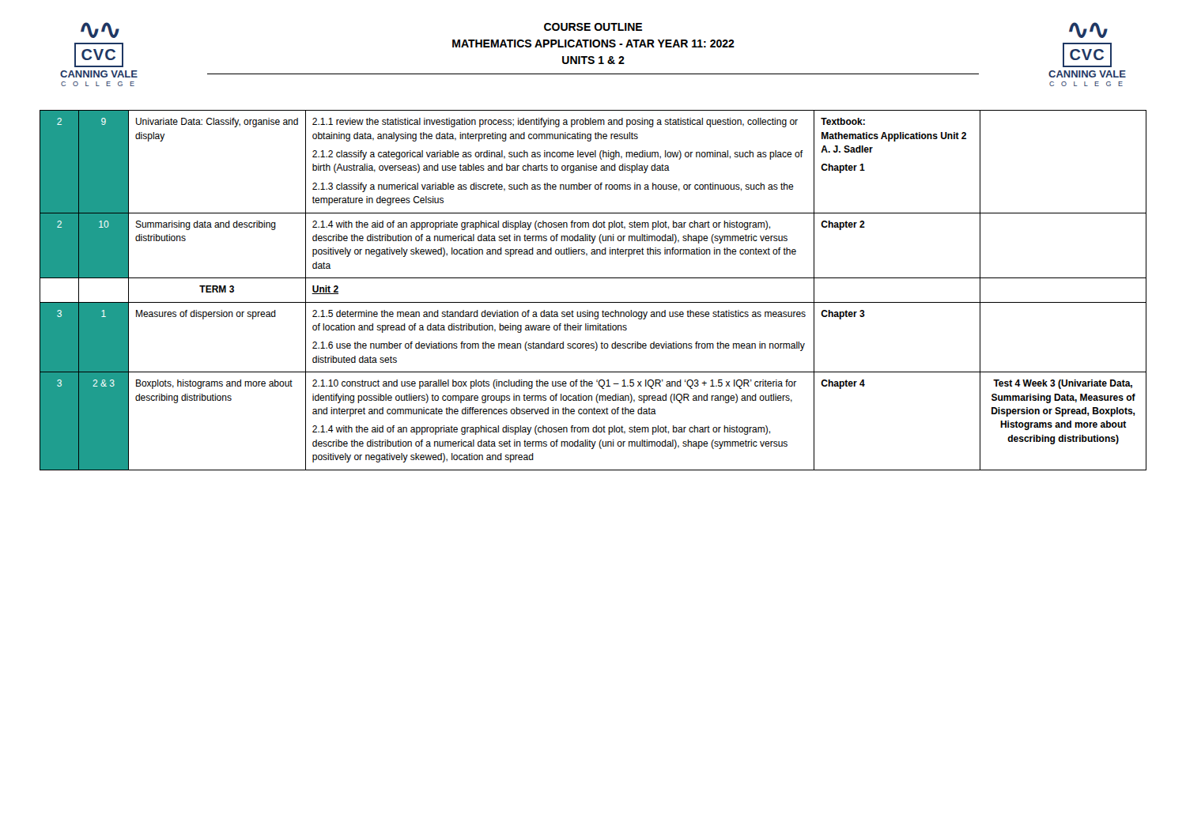∿∿
CVC
CANNING VALE
C O L L E G E
Course Outline
Mathematics Applications - ATAR Year 11: 2022
Units 1 & 2
∿∿
CVC
CANNING VALE
C O L L E G E
| 2 | 9 | Univariate Data: Classify, organise and display | 2.1.1 review the statistical investigation process; identifying a problem and posing a statistical question, collecting or obtaining data, analysing the data, interpreting and communicating the results 2.1.2 classify a categorical variable as ordinal, such as income level (high, medium, low) or nominal, such as place of birth (Australia, overseas) and use tables and bar charts to organise and display data 2.1.3 classify a numerical variable as discrete, such as the number of rooms in a house, or continuous, such as the temperature in degrees Celsius | Textbook: Mathematics Applications Unit 2 A. J. Sadler Chapter 1 | |
| 2 | 10 | Summarising data and describing distributions | 2.1.4 with the aid of an appropriate graphical display (chosen from dot plot, stem plot, bar chart or histogram), describe the distribution of a numerical data set in terms of modality (uni or multimodal), shape (symmetric versus positively or negatively skewed), location and spread and outliers, and interpret this information in the context of the data | Chapter 2 | |
| | | TERM 3 | Unit 2 | | |
| 3 | 1 | Measures of dispersion or spread | 2.1.5 determine the mean and standard deviation of a data set using technology and use these statistics as measures of location and spread of a data distribution, being aware of their limitations 2.1.6 use the number of deviations from the mean (standard scores) to describe deviations from the mean in normally distributed data sets | Chapter 3 | |
| 3 | 2 & 3 | Boxplots, histograms and more about describing distributions | 2.1.10 construct and use parallel box plots (including the use of the ‘Q1 – 1.5 x IQR’ and ‘Q3 + 1.5 x IQR’ criteria for identifying possible outliers) to compare groups in terms of location (median), spread (IQR and range) and outliers, and interpret and communicate the differences observed in the context of the data 2.1.4 with the aid of an appropriate graphical display (chosen from dot plot, stem plot, bar chart or histogram), describe the distribution of a numerical data set in terms of modality (uni or multimodal), shape (symmetric versus positively or negatively skewed), location and spread | Chapter 4 | Test 4 Week 3 (Univariate Data, Summarising Data, Measures of Dispersion or Spread, Boxplots, Histograms and more about describing distributions) |